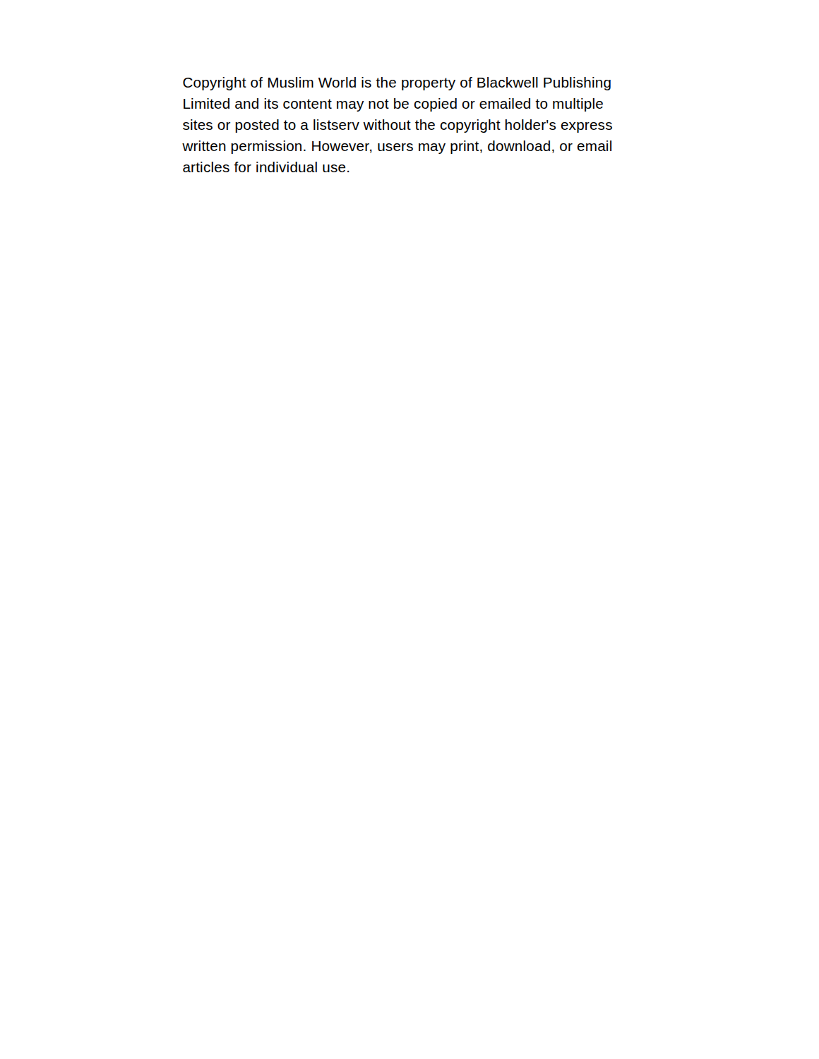Copyright of Muslim World is the property of Blackwell Publishing Limited and its content may not be copied or emailed to multiple sites or posted to a listserv without the copyright holder's express written permission. However, users may print, download, or email articles for individual use.